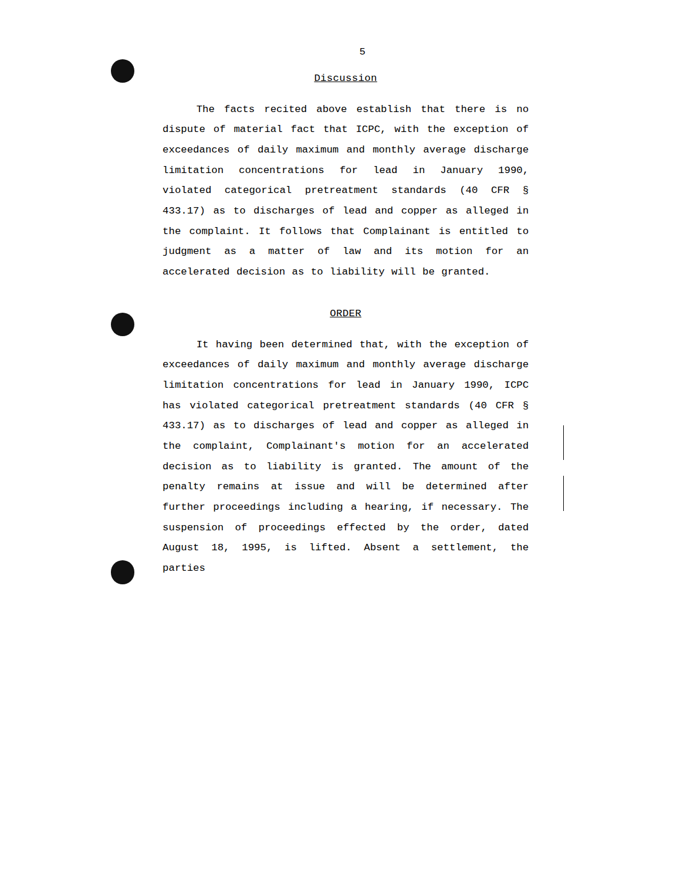5
Discussion
The facts recited above establish that there is no dispute of material fact that ICPC, with the exception of exceedances of daily maximum and monthly average discharge limitation concentrations for lead in January 1990, violated categorical pretreatment standards (40 CFR § 433.17) as to discharges of lead and copper as alleged in the complaint. It follows that Complainant is entitled to judgment as a matter of law and its motion for an accelerated decision as to liability will be granted.
ORDER
It having been determined that, with the exception of exceedances of daily maximum and monthly average discharge limitation concentrations for lead in January 1990, ICPC has violated categorical pretreatment standards (40 CFR § 433.17) as to discharges of lead and copper as alleged in the complaint, Complainant's motion for an accelerated decision as to liability is granted. The amount of the penalty remains at issue and will be determined after further proceedings including a hearing, if necessary. The suspension of proceedings effected by the order, dated August 18, 1995, is lifted. Absent a settlement, the parties